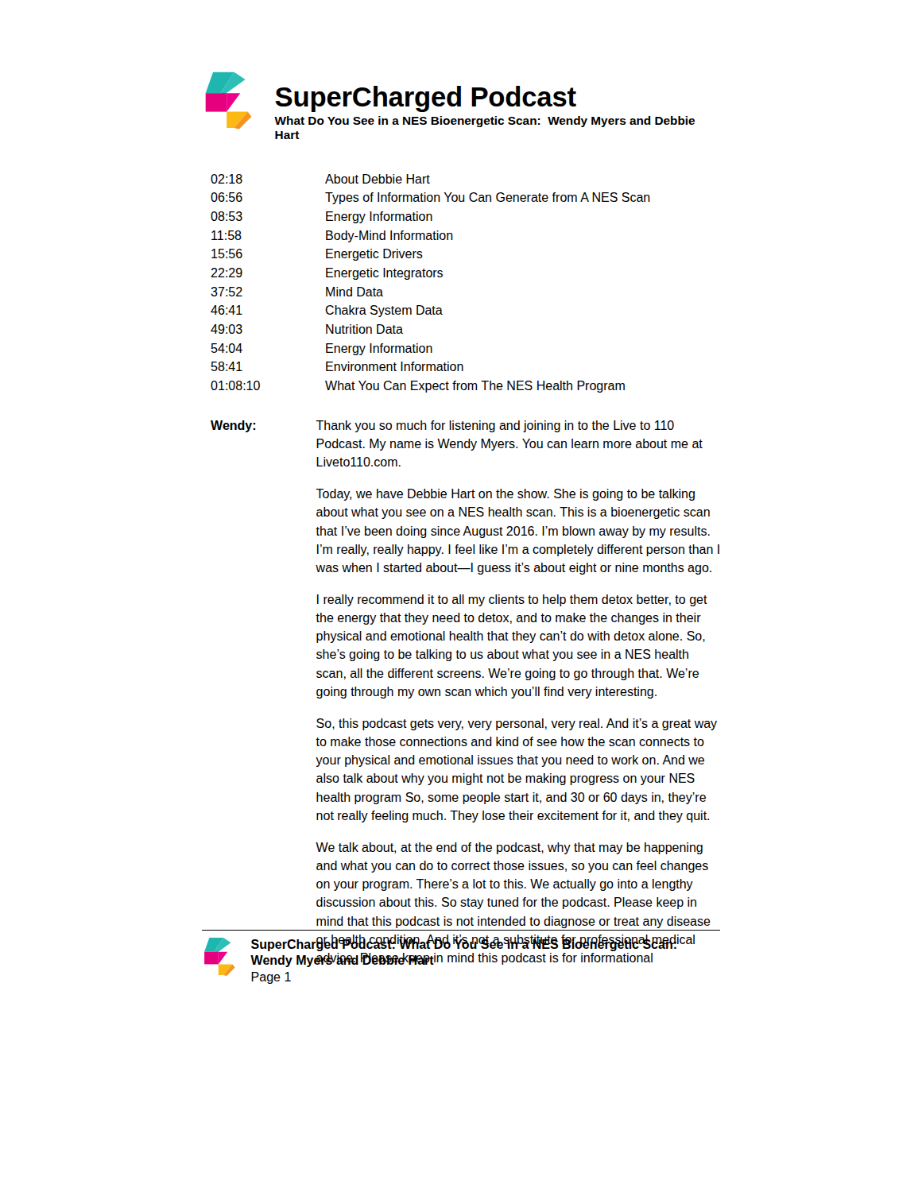SuperCharged Podcast
What Do You See in a NES Bioenergetic Scan: Wendy Myers and Debbie Hart
| 02:18 | About Debbie Hart |
| 06:56 | Types of Information You Can Generate from A NES Scan |
| 08:53 | Energy Information |
| 11:58 | Body-Mind Information |
| 15:56 | Energetic Drivers |
| 22:29 | Energetic Integrators |
| 37:52 | Mind Data |
| 46:41 | Chakra System Data |
| 49:03 | Nutrition Data |
| 54:04 | Energy Information |
| 58:41 | Environment Information |
| 01:08:10 | What You Can Expect from The NES Health Program |
Wendy:
Thank you so much for listening and joining in to the Live to 110 Podcast. My name is Wendy Myers. You can learn more about me at Liveto110.com.
Today, we have Debbie Hart on the show. She is going to be talking about what you see on a NES health scan. This is a bioenergetic scan that I’ve been doing since August 2016. I’m blown away by my results. I’m really, really happy. I feel like I’m a completely different person than I was when I started about—I guess it’s about eight or nine months ago.
I really recommend it to all my clients to help them detox better, to get the energy that they need to detox, and to make the changes in their physical and emotional health that they can’t do with detox alone. So, she’s going to be talking to us about what you see in a NES health scan, all the different screens. We’re going to go through that. We’re going through my own scan which you’ll find very interesting.
So, this podcast gets very, very personal, very real. And it’s a great way to make those connections and kind of see how the scan connects to your physical and emotional issues that you need to work on. And we also talk about why you might not be making progress on your NES health program So, some people start it, and 30 or 60 days in, they’re not really feeling much. They lose their excitement for it, and they quit.
We talk about, at the end of the podcast, why that may be happening and what you can do to correct those issues, so you can feel changes on your program. There’s a lot to this. We actually go into a lengthy discussion about this. So stay tuned for the podcast. Please keep in mind that this podcast is not intended to diagnose or treat any disease or health condition. And it’s not a substitute for professional medical advice. Please keep in mind this podcast is for informational
SuperCharged Podcast: What Do You See in a NES Bioenergetic Scan: Wendy Myers and Debbie Hart
Page 1